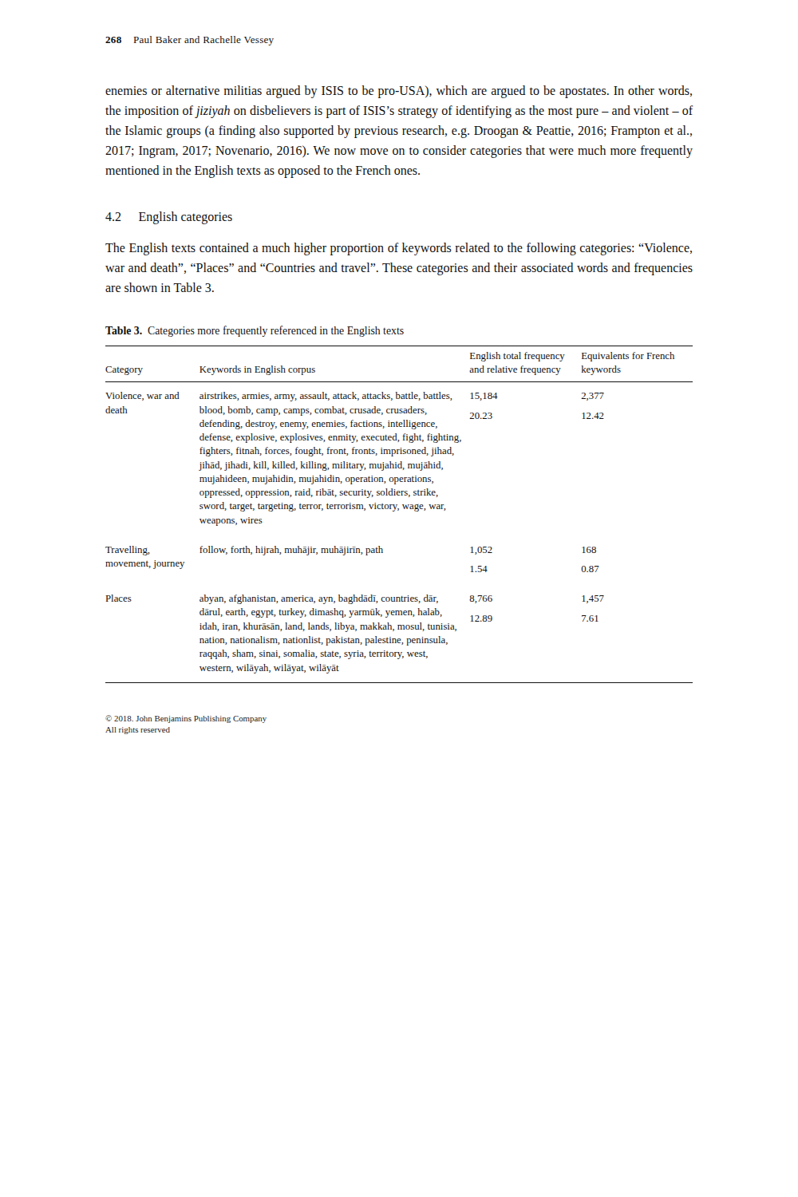268 Paul Baker and Rachelle Vessey
enemies or alternative militias argued by ISIS to be pro-USA), which are argued to be apostates. In other words, the imposition of jiziyah on disbelievers is part of ISIS’s strategy of identifying as the most pure – and violent – of the Islamic groups (a finding also supported by previous research, e.g. Droogan & Peattie, 2016; Frampton et al., 2017; Ingram, 2017; Novenario, 2016). We now move on to consider categories that were much more frequently mentioned in the English texts as opposed to the French ones.
4.2 English categories
The English texts contained a much higher proportion of keywords related to the following categories: “Violence, war and death”, “Places” and “Countries and travel”. These categories and their associated words and frequencies are shown in Table 3.
Table 3. Categories more frequently referenced in the English texts
| Category | Keywords in English corpus | English total frequency and relative frequency | Equivalents for French keywords |
| --- | --- | --- | --- |
| Violence, war and death | airstrikes, armies, army, assault, attack, attacks, battle, battles, blood, bomb, camp, camps, combat, crusade, crusaders, defending, destroy, enemy, enemies, factions, intelligence, defense, explosive, explosives, enmity, executed, fight, fighting, fighters, fitnah, forces, fought, front, fronts, imprisoned, jihad, jihād, jihadi, kill, killed, killing, military, mujahid, mujāhid, mujahideen, mujahidin, mujahidin, operation, operations, oppressed, oppression, raid, ribāt, security, soldiers, strike, sword, target, targeting, terror, terrorism, victory, wage, war, weapons, wires | 15,184 20.23 | 2,377 12.42 |
| Travelling, movement, journey | follow, forth, hijrah, muhājir, muhājirīn, path | 1,052 1.54 | 168 0.87 |
| Places | abyan, afghanistan, america, ayn, baghdādī, countries, dār, dārul, earth, egypt, turkey, dimashq, yarmūk, yemen, halab, idah, iran, khurāsān, land, lands, libya, makkah, mosul, tunisia, nation, nationalism, nationlist, pakistan, palestine, peninsula, raqqah, sham, sinai, somalia, state, syria, territory, west, western, wilāyah, wilāyat, wilāyāt | 8,766 12.89 | 1,457 7.61 |
© 2018. John Benjamins Publishing Company
All rights reserved